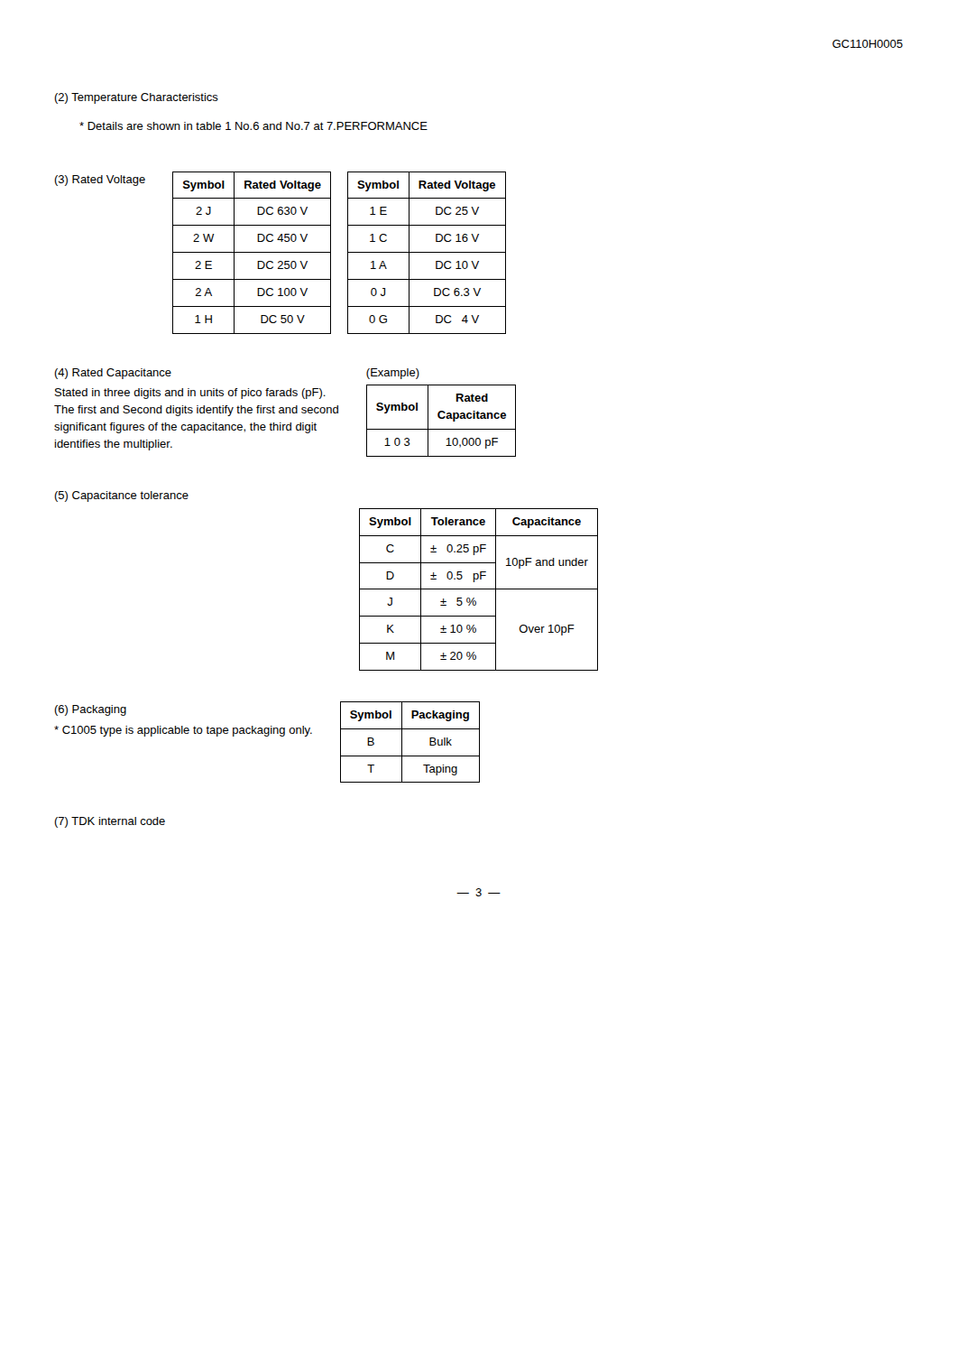GC110H0005
(2) Temperature Characteristics
* Details are shown in table 1 No.6 and No.7 at 7.PERFORMANCE
(3) Rated Voltage
| Symbol | Rated Voltage |
| --- | --- |
| 2 J | DC 630 V |
| 2 W | DC 450 V |
| 2 E | DC 250 V |
| 2 A | DC 100 V |
| 1 H | DC 50 V |
| Symbol | Rated Voltage |
| --- | --- |
| 1 E | DC 25 V |
| 1 C | DC 16 V |
| 1 A | DC 10 V |
| 0 J | DC 6.3 V |
| 0 G | DC 4 V |
(4) Rated Capacitance
Stated in three digits and in units of pico farads (pF).
The first and Second digits identify the first and second
significant figures of the capacitance, the third digit
identifies the multiplier.
(Example)
| Symbol | Rated Capacitance |
| --- | --- |
| 1 0 3 | 10,000 pF |
(5) Capacitance tolerance
| Symbol | Tolerance | Capacitance |
| --- | --- | --- |
| C | ± 0.25 pF | 10pF and under |
| D | ± 0.5 pF |
| J | ± 5 % | Over 10pF |
| K | ± 10 % |
| M | ± 20 % |
(6) Packaging
* C1005 type is applicable to tape packaging only.
| Symbol | Packaging |
| --- | --- |
| B | Bulk |
| T | Taping |
(7) TDK internal code
— 3 —